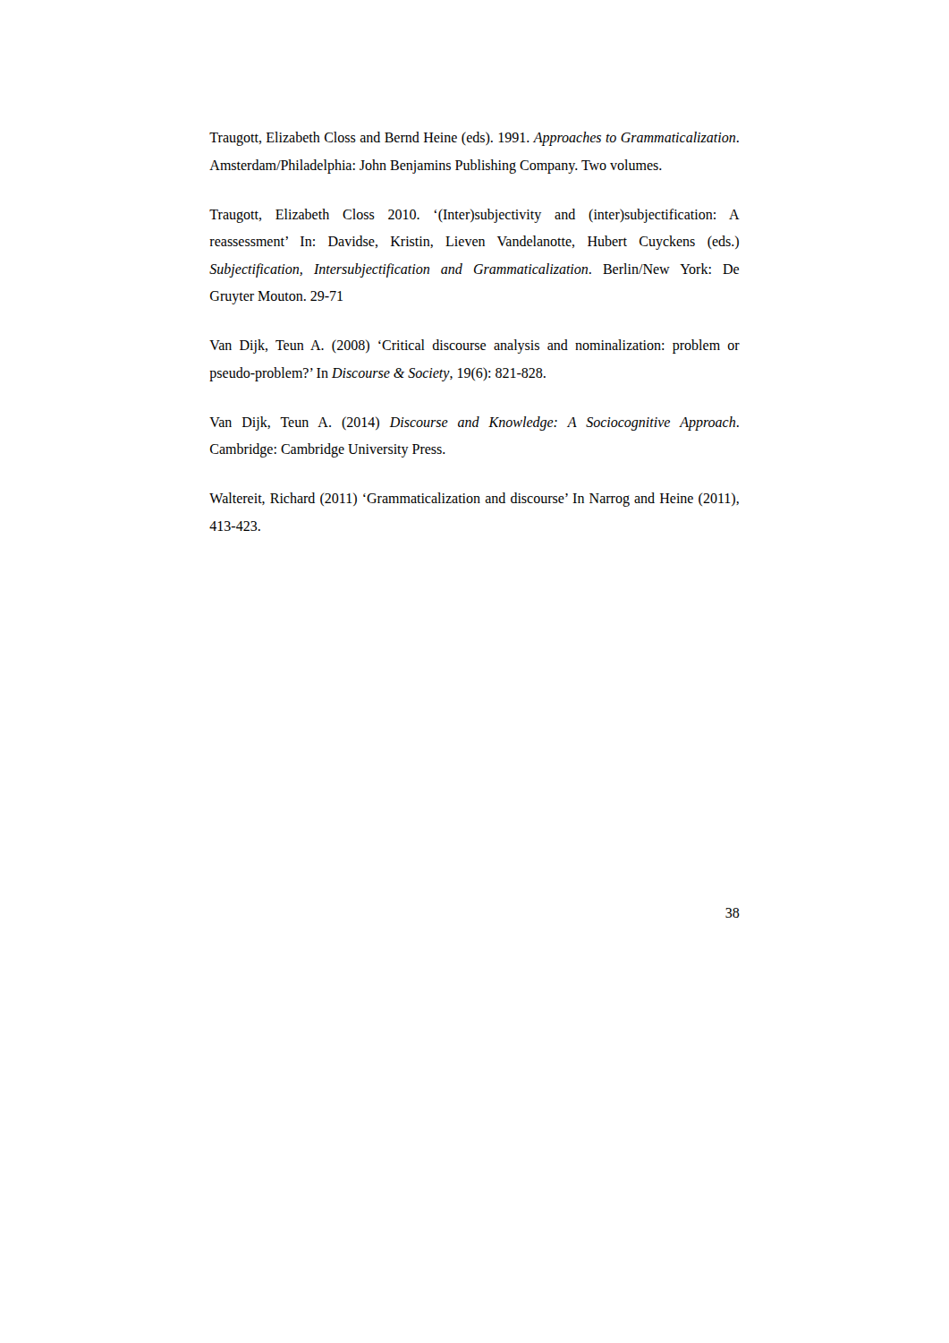Traugott, Elizabeth Closs and Bernd Heine (eds). 1991. Approaches to Grammaticalization. Amsterdam/Philadelphia: John Benjamins Publishing Company. Two volumes.
Traugott, Elizabeth Closs 2010. ‘(Inter)subjectivity and (inter)subjectification: A reassessment’ In: Davidse, Kristin, Lieven Vandelanotte, Hubert Cuyckens (eds.) Subjectification, Intersubjectification and Grammaticalization. Berlin/New York: De Gruyter Mouton. 29-71
Van Dijk, Teun A. (2008) ‘Critical discourse analysis and nominalization: problem or pseudo-problem?’ In Discourse & Society, 19(6): 821-828.
Van Dijk, Teun A. (2014) Discourse and Knowledge: A Sociocognitive Approach. Cambridge: Cambridge University Press.
Waltereit, Richard (2011) ‘Grammaticalization and discourse’ In Narrog and Heine (2011), 413-423.
38